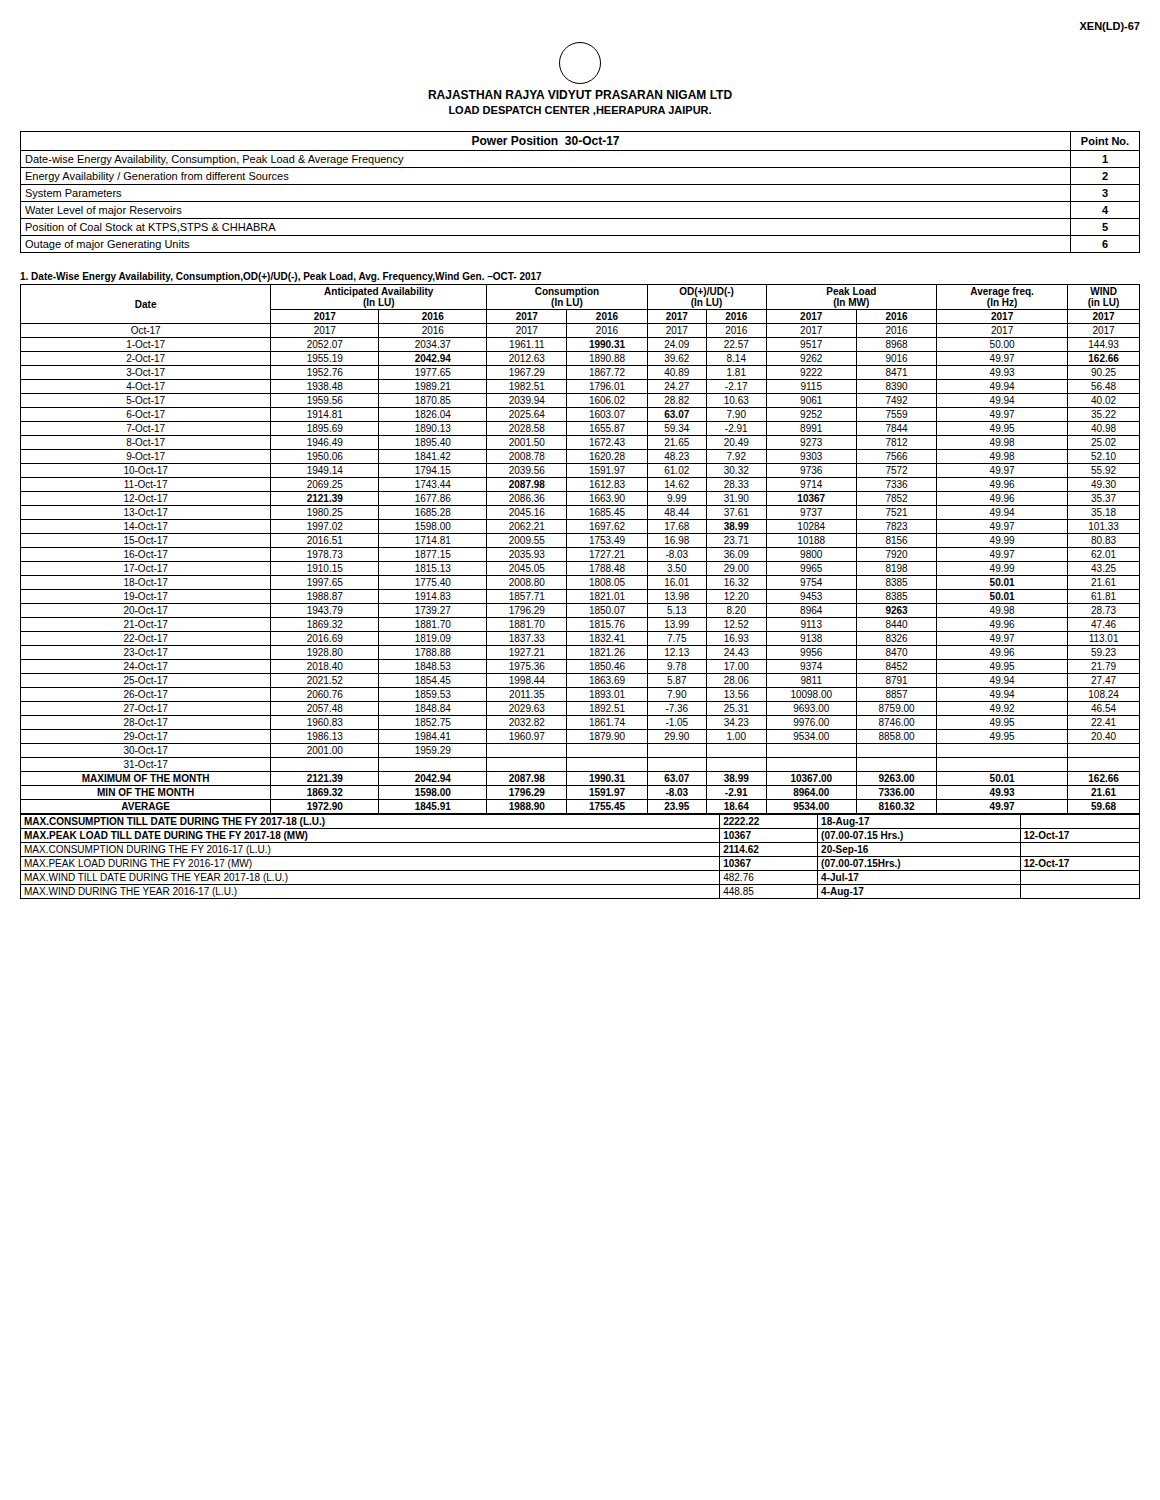XEN(LD)-67
RAJASTHAN RAJYA VIDYUT PRASARAN NIGAM LTD
LOAD DESPATCH CENTER ,HEERAPURA JAIPUR.
| Power Position 30-Oct-17 | Point No. |
| --- | --- |
| Date-wise Energy Availability, Consumption, Peak Load & Average Frequency | 1 |
| Energy Availability / Generation from different Sources | 2 |
| System Parameters | 3 |
| Water Level of major Reservoirs | 4 |
| Position of Coal Stock at KTPS,STPS & CHHABRA | 5 |
| Outage of major Generating Units | 6 |
1. Date-Wise Energy Availability, Consumption,OD(+)/UD(-), Peak Load, Avg. Frequency,Wind Gen. –OCT- 2017
| Date | Anticipated Availability (In LU) | Consumption (In LU) | OD(+)/UD(-) (In LU) | Peak Load (In MW) | Average freq. (In Hz) | WIND (in LU) |
| --- | --- | --- | --- | --- | --- | --- |
| 2017 | 2016 | 2017 | 2016 | 2017 | 2016 | 2017 | 2016 | 2017 | 2017 |
| Oct-17 | 2017 | 2016 | 2017 | 2016 | 2017 | 2016 | 2017 | 2016 | 2017 | 2017 |
| 1-Oct-17 | 2052.07 | 2034.37 | 1961.11 | 1990.31 | 24.09 | 22.57 | 9517 | 8968 | 50.00 | 144.93 |
| 2-Oct-17 | 1955.19 | 2042.94 | 2012.63 | 1890.88 | 39.62 | 8.14 | 9262 | 9016 | 49.97 | 162.66 |
| 3-Oct-17 | 1952.76 | 1977.65 | 1967.29 | 1867.72 | 40.89 | 1.81 | 9222 | 8471 | 49.93 | 90.25 |
| 4-Oct-17 | 1938.48 | 1989.21 | 1982.51 | 1796.01 | 24.27 | -2.17 | 9115 | 8390 | 49.94 | 56.48 |
| 5-Oct-17 | 1959.56 | 1870.85 | 2039.94 | 1606.02 | 28.82 | 10.63 | 9061 | 7492 | 49.94 | 40.02 |
| 6-Oct-17 | 1914.81 | 1826.04 | 2025.64 | 1603.07 | 63.07 | 7.90 | 9252 | 7559 | 49.97 | 35.22 |
| 7-Oct-17 | 1895.69 | 1890.13 | 2028.58 | 1655.87 | 59.34 | -2.91 | 8991 | 7844 | 49.95 | 40.98 |
| 8-Oct-17 | 1946.49 | 1895.40 | 2001.50 | 1672.43 | 21.65 | 20.49 | 9273 | 7812 | 49.98 | 25.02 |
| 9-Oct-17 | 1950.06 | 1841.42 | 2008.78 | 1620.28 | 48.23 | 7.92 | 9303 | 7566 | 49.98 | 52.10 |
| 10-Oct-17 | 1949.14 | 1794.15 | 2039.56 | 1591.97 | 61.02 | 30.32 | 9736 | 7572 | 49.97 | 55.92 |
| 11-Oct-17 | 2069.25 | 1743.44 | 2087.98 | 1612.83 | 14.62 | 28.33 | 9714 | 7336 | 49.96 | 49.30 |
| 12-Oct-17 | 2121.39 | 1677.86 | 2086.36 | 1663.90 | 9.99 | 31.90 | 10367 | 7852 | 49.96 | 35.37 |
| 13-Oct-17 | 1980.25 | 1685.28 | 2045.16 | 1685.45 | 48.44 | 37.61 | 9737 | 7521 | 49.94 | 35.18 |
| 14-Oct-17 | 1997.02 | 1598.00 | 2062.21 | 1697.62 | 17.68 | 38.99 | 10284 | 7823 | 49.97 | 101.33 |
| 15-Oct-17 | 2016.51 | 1714.81 | 2009.55 | 1753.49 | 16.98 | 23.71 | 10188 | 8156 | 49.99 | 80.83 |
| 16-Oct-17 | 1978.73 | 1877.15 | 2035.93 | 1727.21 | -8.03 | 36.09 | 9800 | 7920 | 49.97 | 62.01 |
| 17-Oct-17 | 1910.15 | 1815.13 | 2045.05 | 1788.48 | 3.50 | 29.00 | 9965 | 8198 | 49.99 | 43.25 |
| 18-Oct-17 | 1997.65 | 1775.40 | 2008.80 | 1808.05 | 16.01 | 16.32 | 9754 | 8385 | 50.01 | 21.61 |
| 19-Oct-17 | 1988.87 | 1914.83 | 1857.71 | 1821.01 | 13.98 | 12.20 | 9453 | 8385 | 50.01 | 61.81 |
| 20-Oct-17 | 1943.79 | 1739.27 | 1796.29 | 1850.07 | 5.13 | 8.20 | 8964 | 9263 | 49.98 | 28.73 |
| 21-Oct-17 | 1869.32 | 1881.70 | 1881.70 | 1815.76 | 13.99 | 12.52 | 9113 | 8440 | 49.96 | 47.46 |
| 22-Oct-17 | 2016.69 | 1819.09 | 1837.33 | 1832.41 | 7.75 | 16.93 | 9138 | 8326 | 49.97 | 113.01 |
| 23-Oct-17 | 1928.80 | 1788.88 | 1927.21 | 1821.26 | 12.13 | 24.43 | 9956 | 8470 | 49.96 | 59.23 |
| 24-Oct-17 | 2018.40 | 1848.53 | 1975.36 | 1850.46 | 9.78 | 17.00 | 9374 | 8452 | 49.95 | 21.79 |
| 25-Oct-17 | 2021.52 | 1854.45 | 1998.44 | 1863.69 | 5.87 | 28.06 | 9811 | 8791 | 49.94 | 27.47 |
| 26-Oct-17 | 2060.76 | 1859.53 | 2011.35 | 1893.01 | 7.90 | 13.56 | 10098.00 | 8857 | 49.94 | 108.24 |
| 27-Oct-17 | 2057.48 | 1848.84 | 2029.63 | 1892.51 | -7.36 | 25.31 | 9693.00 | 8759.00 | 49.92 | 46.54 |
| 28-Oct-17 | 1960.83 | 1852.75 | 2032.82 | 1861.74 | -1.05 | 34.23 | 9976.00 | 8746.00 | 49.95 | 22.41 |
| 29-Oct-17 | 1986.13 | 1984.41 | 1960.97 | 1879.90 | 29.90 | 1.00 | 9534.00 | 8858.00 | 49.95 | 20.40 |
| 30-Oct-17 | 2001.00 | 1959.29 | | | | | | | | |
| 31-Oct-17 | | | | | | | | | | |
| MAXIMUM OF THE MONTH | 2121.39 | 2042.94 | 2087.98 | 1990.31 | 63.07 | 38.99 | 10367.00 | 9263.00 | 50.01 | 162.66 |
| MIN OF THE MONTH | 1869.32 | 1598.00 | 1796.29 | 1591.97 | -8.03 | -2.91 | 8964.00 | 7336.00 | 49.93 | 21.61 |
| AVERAGE | 1972.90 | 1845.91 | 1988.90 | 1755.45 | 23.95 | 18.64 | 9534.00 | 8160.32 | 49.97 | 59.68 |
| MAX.CONSUMPTION TILL DATE DURING THE FY 2017-18 (L.U.) | 2222.22 | 18-Aug-17 | |
| MAX.PEAK LOAD TILL DATE DURING THE FY 2017-18 (MW) | 10367 | (07.00-07.15 Hrs.) | 12-Oct-17 |
| MAX.CONSUMPTION DURING THE FY 2016-17 (L.U.) | 2114.62 | 20-Sep-16 | |
| MAX.PEAK LOAD DURING THE FY 2016-17 (MW) | 10367 | (07.00-07.15Hrs.) | 12-Oct-17 |
| MAX.WIND TILL DATE DURING THE YEAR 2017-18 (L.U.) | 482.76 | 4-Jul-17 | |
| MAX.WIND DURING THE YEAR 2016-17 (L.U.) | 448.85 | 4-Aug-17 | |